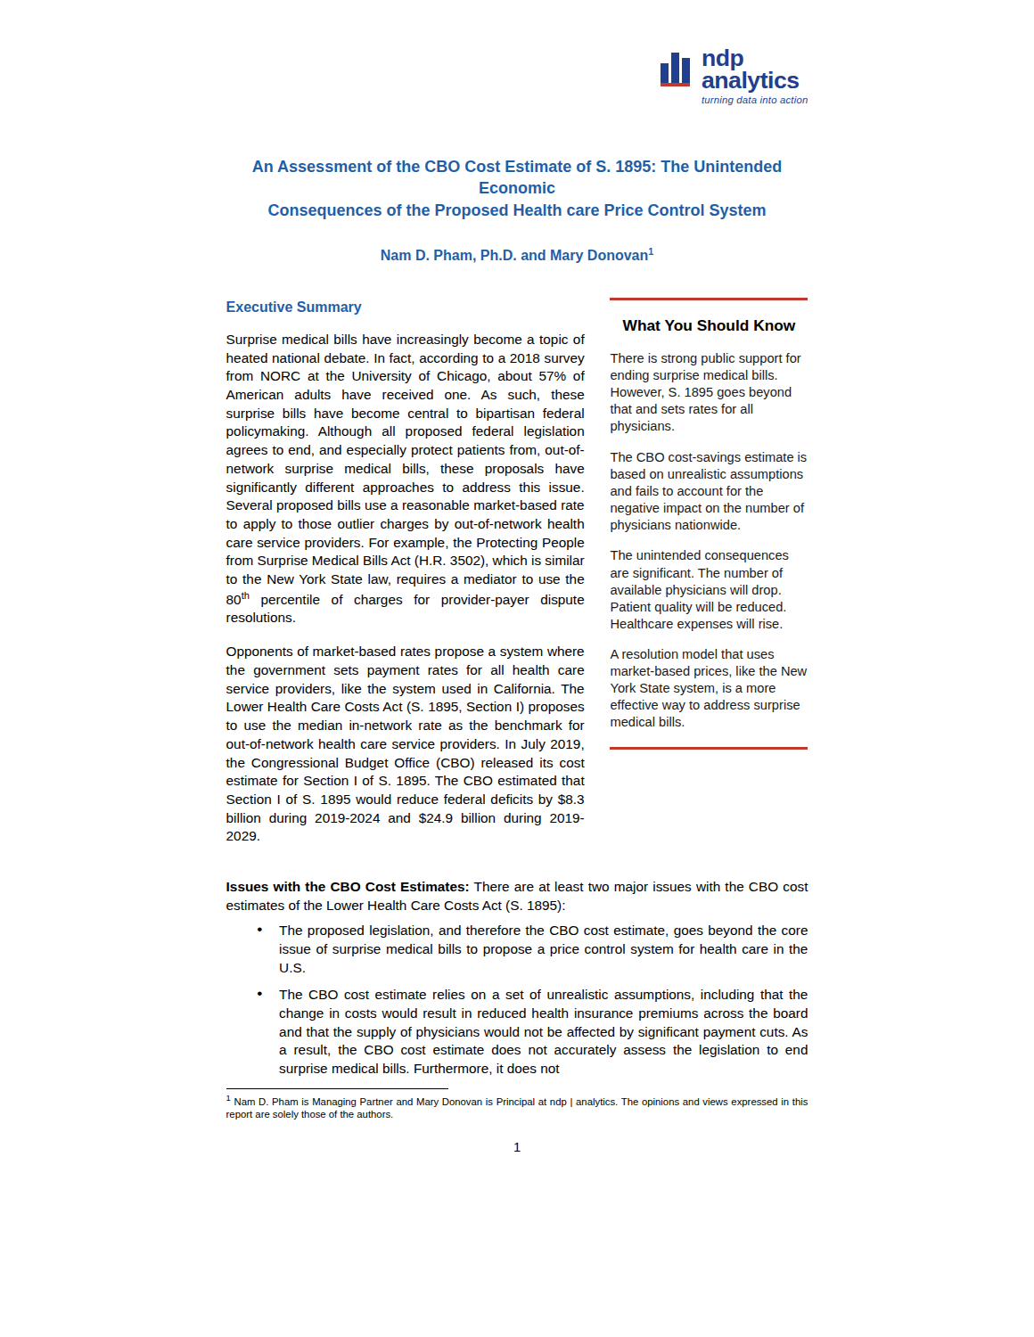ndp
analytics
turning data into action
An Assessment of the CBO Cost Estimate of S. 1895: The Unintended Economic
Consequences of the Proposed Health care Price Control System
Nam D. Pham, Ph.D. and Mary Donovan1
Executive Summary
Surprise medical bills have increasingly become a topic of heated national debate. In fact, according to a 2018 survey from NORC at the University of Chicago, about 57% of American adults have received one. As such, these surprise bills have become central to bipartisan federal policymaking. Although all proposed federal legislation agrees to end, and especially protect patients from, out-of-network surprise medical bills, these proposals have significantly different approaches to address this issue. Several proposed bills use a reasonable market-based rate to apply to those outlier charges by out-of-network health care service providers. For example, the Protecting People from Surprise Medical Bills Act (H.R. 3502), which is similar to the New York State law, requires a mediator to use the 80th percentile of charges for provider-payer dispute resolutions.
Opponents of market-based rates propose a system where the government sets payment rates for all health care service providers, like the system used in California. The Lower Health Care Costs Act (S. 1895, Section I) proposes to use the median in-network rate as the benchmark for out-of-network health care service providers. In July 2019, the Congressional Budget Office (CBO) released its cost estimate for Section I of S. 1895. The CBO estimated that Section I of S. 1895 would reduce federal deficits by $8.3 billion during 2019-2024 and $24.9 billion during 2019-2029.
What You Should Know
There is strong public support for ending surprise medical bills. However, S. 1895 goes beyond that and sets rates for all physicians.
The CBO cost-savings estimate is based on unrealistic assumptions and fails to account for the negative impact on the number of physicians nationwide.
The unintended consequences are significant. The number of available physicians will drop. Patient quality will be reduced. Healthcare expenses will rise.
A resolution model that uses market-based prices, like the New York State system, is a more effective way to address surprise medical bills.
Issues with the CBO Cost Estimates: There are at least two major issues with the CBO cost estimates of the Lower Health Care Costs Act (S. 1895):
The proposed legislation, and therefore the CBO cost estimate, goes beyond the core issue of surprise medical bills to propose a price control system for health care in the U.S.
The CBO cost estimate relies on a set of unrealistic assumptions, including that the change in costs would result in reduced health insurance premiums across the board and that the supply of physicians would not be affected by significant payment cuts. As a result, the CBO cost estimate does not accurately assess the legislation to end surprise medical bills. Furthermore, it does not
1 Nam D. Pham is Managing Partner and Mary Donovan is Principal at ndp | analytics. The opinions and views expressed in this report are solely those of the authors.
1